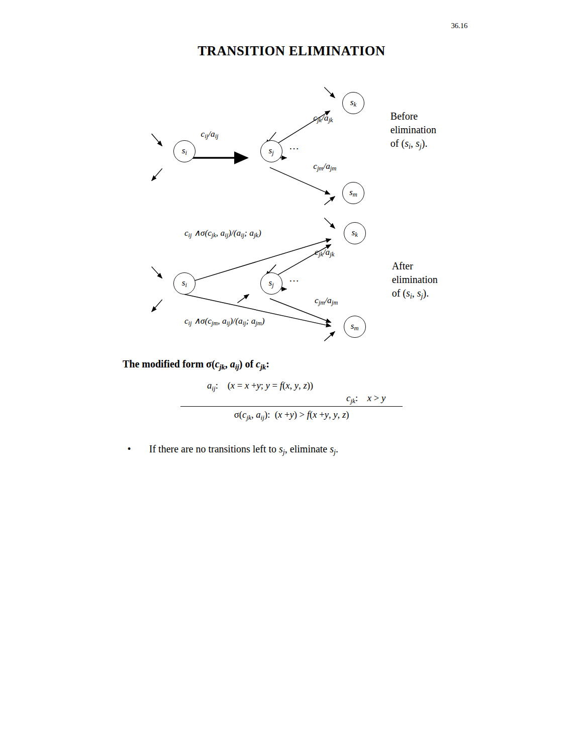36.16
TRANSITION ELIMINATION
si
sj
sk
sm
cij/aij
cjk/ajk
cjm/ajm
⋯
Before
elimination
of (si, sj).
si
sj
sk
sm
cij ∧σ(cjk, aij)/(aij; ajk)
cjk/ajk
cjm/ajm
cij ∧σ(cjm, aij)/(aij; ajm)
⋯
After
elimination
of (si, sj).
The modified form σ(cjk, aij) of cjk:
aij: (x = x +y; y = f(x, y, z))
cjk: x > y
σ(cjk, aij): (x +y) > f(x +y, y, z)
•
If there are no transitions left to sj, eliminate sj.